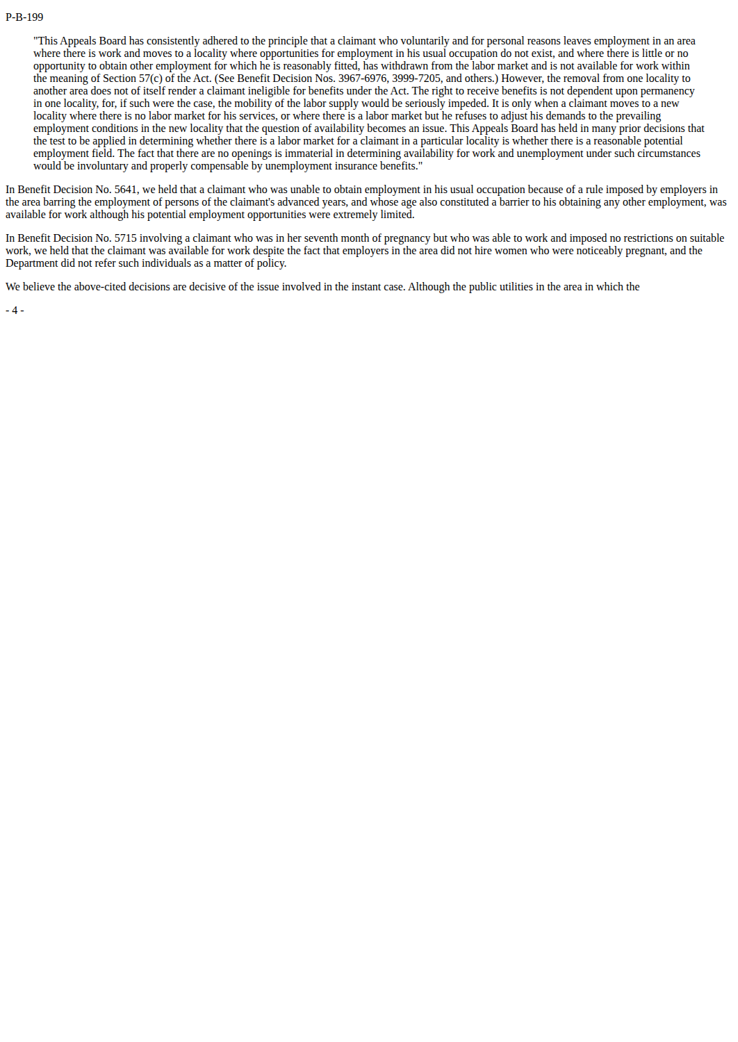P-B-199
"This Appeals Board has consistently adhered to the principle that a claimant who voluntarily and for personal reasons leaves employment in an area where there is work and moves to a locality where opportunities for employment in his usual occupation do not exist, and where there is little or no opportunity to obtain other employment for which he is reasonably fitted, has withdrawn from the labor market and is not available for work within the meaning of Section 57(c) of the Act. (See Benefit Decision Nos. 3967-6976, 3999-7205, and others.) However, the removal from one locality to another area does not of itself render a claimant ineligible for benefits under the Act. The right to receive benefits is not dependent upon permanency in one locality, for, if such were the case, the mobility of the labor supply would be seriously impeded. It is only when a claimant moves to a new locality where there is no labor market for his services, or where there is a labor market but he refuses to adjust his demands to the prevailing employment conditions in the new locality that the question of availability becomes an issue. This Appeals Board has held in many prior decisions that the test to be applied in determining whether there is a labor market for a claimant in a particular locality is whether there is a reasonable potential employment field. The fact that there are no openings is immaterial in determining availability for work and unemployment under such circumstances would be involuntary and properly compensable by unemployment insurance benefits."
In Benefit Decision No. 5641, we held that a claimant who was unable to obtain employment in his usual occupation because of a rule imposed by employers in the area barring the employment of persons of the claimant's advanced years, and whose age also constituted a barrier to his obtaining any other employment, was available for work although his potential employment opportunities were extremely limited.
In Benefit Decision No. 5715 involving a claimant who was in her seventh month of pregnancy but who was able to work and imposed no restrictions on suitable work, we held that the claimant was available for work despite the fact that employers in the area did not hire women who were noticeably pregnant, and the Department did not refer such individuals as a matter of policy.
We believe the above-cited decisions are decisive of the issue involved in the instant case. Although the public utilities in the area in which the
- 4 -